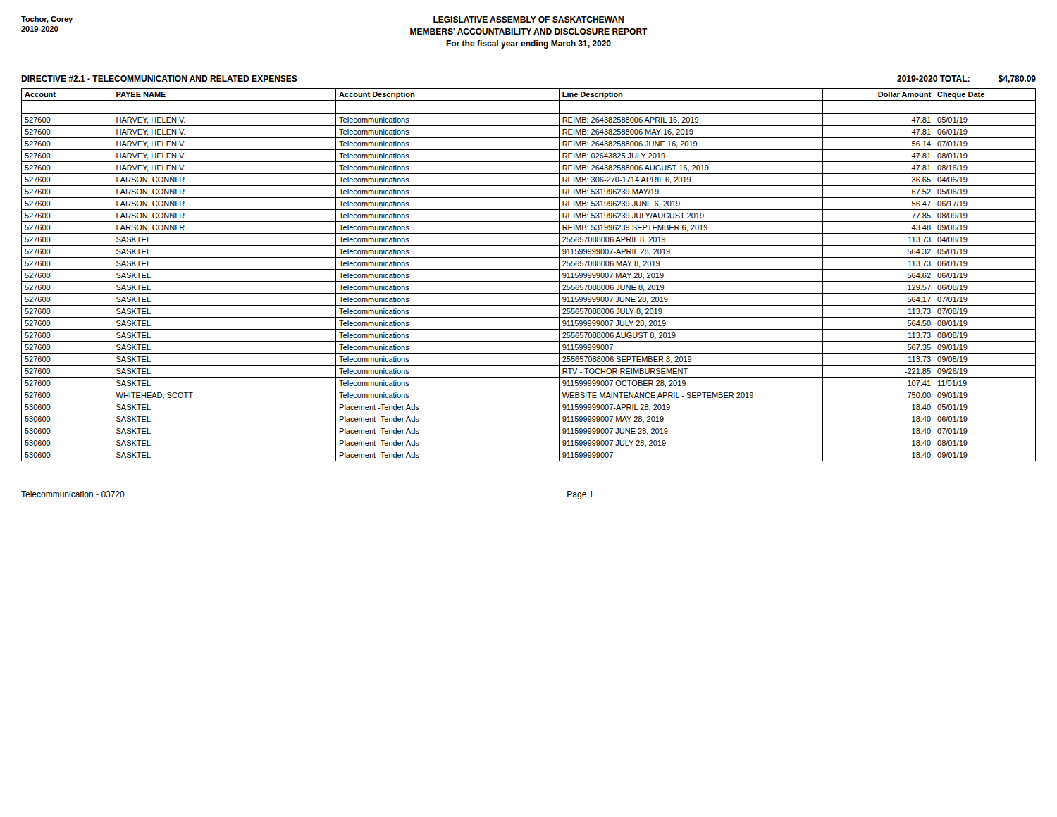Tochor, Corey
2019-2020
LEGISLATIVE ASSEMBLY OF SASKATCHEWAN
MEMBERS' ACCOUNTABILITY AND DISCLOSURE REPORT
For the fiscal year ending March 31, 2020
DIRECTIVE #2.1 - TELECOMMUNICATION AND RELATED EXPENSES 2019-2020 TOTAL:$4,780.09
| Account | PAYEE NAME | Account Description | Line Description | Dollar Amount | Cheque Date |
| --- | --- | --- | --- | --- | --- |
| 527600 | HARVEY, HELEN V. | Telecommunications | REIMB: 264382588006 APRIL 16, 2019 | 47.81 | 05/01/19 |
| 527600 | HARVEY, HELEN V. | Telecommunications | REIMB: 264382588006 MAY 16, 2019 | 47.81 | 06/01/19 |
| 527600 | HARVEY, HELEN V. | Telecommunications | REIMB: 264382588006 JUNE 16, 2019 | 56.14 | 07/01/19 |
| 527600 | HARVEY, HELEN V. | Telecommunications | REIMB: 02643825 JULY 2019 | 47.81 | 08/01/19 |
| 527600 | HARVEY, HELEN V. | Telecommunications | REIMB: 264382588006 AUGUST 16, 2019 | 47.81 | 08/16/19 |
| 527600 | LARSON, CONNI R. | Telecommunications | REIMB: 306-270-1714 APRIL 6, 2019 | 36.65 | 04/06/19 |
| 527600 | LARSON, CONNI R. | Telecommunications | REIMB: 531996239 MAY/19 | 67.52 | 05/06/19 |
| 527600 | LARSON, CONNI R. | Telecommunications | REIMB: 531996239 JUNE 6, 2019 | 56.47 | 06/17/19 |
| 527600 | LARSON, CONNI R. | Telecommunications | REIMB: 531996239 JULY/AUGUST 2019 | 77.85 | 08/09/19 |
| 527600 | LARSON, CONNI R. | Telecommunications | REIMB: 531996239 SEPTEMBER 6, 2019 | 43.48 | 09/06/19 |
| 527600 | SASKTEL | Telecommunications | 255657088006 APRIL 8, 2019 | 113.73 | 04/08/19 |
| 527600 | SASKTEL | Telecommunications | 911599999007-APRIL 28, 2019 | 564.32 | 05/01/19 |
| 527600 | SASKTEL | Telecommunications | 255657088006 MAY 8, 2019 | 113.73 | 06/01/19 |
| 527600 | SASKTEL | Telecommunications | 911599999007 MAY 28, 2019 | 564.62 | 06/01/19 |
| 527600 | SASKTEL | Telecommunications | 255657088006 JUNE 8, 2019 | 129.57 | 06/08/19 |
| 527600 | SASKTEL | Telecommunications | 911599999007 JUNE 28, 2019 | 564.17 | 07/01/19 |
| 527600 | SASKTEL | Telecommunications | 255657088006 JULY 8, 2019 | 113.73 | 07/08/19 |
| 527600 | SASKTEL | Telecommunications | 911599999007 JULY 28, 2019 | 564.50 | 08/01/19 |
| 527600 | SASKTEL | Telecommunications | 255657088006 AUGUST 8, 2019 | 113.73 | 08/08/19 |
| 527600 | SASKTEL | Telecommunications | 911599999007 | 567.35 | 09/01/19 |
| 527600 | SASKTEL | Telecommunications | 255657088006 SEPTEMBER 8, 2019 | 113.73 | 09/08/19 |
| 527600 | SASKTEL | Telecommunications | RTV - TOCHOR REIMBURSEMENT | -221.85 | 09/26/19 |
| 527600 | SASKTEL | Telecommunications | 911599999007 OCTOBER 28, 2019 | 107.41 | 11/01/19 |
| 527600 | WHITEHEAD, SCOTT | Telecommunications | WEBSITE MAINTENANCE APRIL - SEPTEMBER 2019 | 750.00 | 09/01/19 |
| 530600 | SASKTEL | Placement -Tender Ads | 911599999007-APRIL 28, 2019 | 18.40 | 05/01/19 |
| 530600 | SASKTEL | Placement -Tender Ads | 911599999007 MAY 28, 2019 | 18.40 | 06/01/19 |
| 530600 | SASKTEL | Placement -Tender Ads | 911599999007 JUNE 28, 2019 | 18.40 | 07/01/19 |
| 530600 | SASKTEL | Placement -Tender Ads | 911599999007 JULY 28, 2019 | 18.40 | 08/01/19 |
| 530600 | SASKTEL | Placement -Tender Ads | 911599999007 | 18.40 | 09/01/19 |
Telecommunication - 03720
Page 1